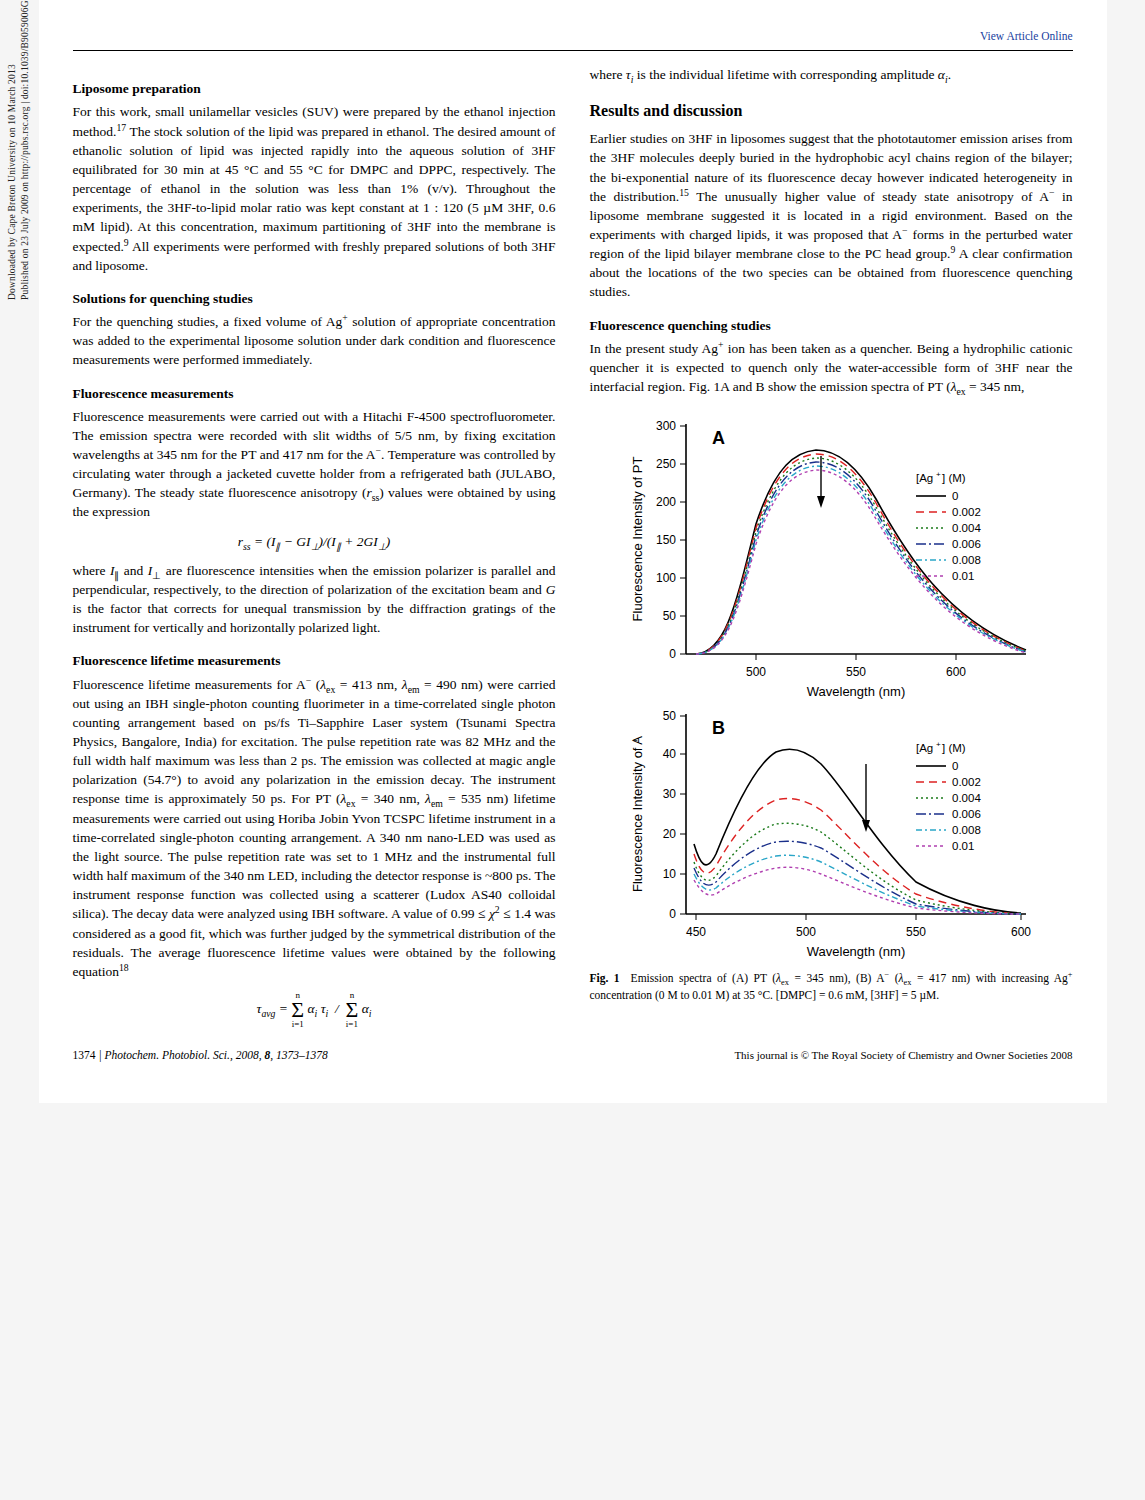Downloaded by Cape Breton University on 10 March 2013
Published on 23 July 2009 on http://pubs.rsc.org | doi:10.1039/B9059006G
View Article Online
Liposome preparation
For this work, small unilamellar vesicles (SUV) were prepared by the ethanol injection method.17 The stock solution of the lipid was prepared in ethanol. The desired amount of ethanolic solution of lipid was injected rapidly into the aqueous solution of 3HF equilibrated for 30 min at 45 °C and 55 °C for DMPC and DPPC, respectively. The percentage of ethanol in the solution was less than 1% (v/v). Throughout the experiments, the 3HF-to-lipid molar ratio was kept constant at 1 : 120 (5 µM 3HF, 0.6 mM lipid). At this concentration, maximum partitioning of 3HF into the membrane is expected.9 All experiments were performed with freshly prepared solutions of both 3HF and liposome.
Solutions for quenching studies
For the quenching studies, a fixed volume of Ag+ solution of appropriate concentration was added to the experimental liposome solution under dark condition and fluorescence measurements were performed immediately.
Fluorescence measurements
Fluorescence measurements were carried out with a Hitachi F-4500 spectrofluorometer. The emission spectra were recorded with slit widths of 5/5 nm, by fixing excitation wavelengths at 345 nm for the PT and 417 nm for the A−. Temperature was controlled by circulating water through a jacketed cuvette holder from a refrigerated bath (JULABO, Germany). The steady state fluorescence anisotropy (rss) values were obtained by using the expression
rss = (I∥ − GI⊥)/(I∥ + 2GI⊥)
where I∥ and I⊥ are fluorescence intensities when the emission polarizer is parallel and perpendicular, respectively, to the direction of polarization of the excitation beam and G is the factor that corrects for unequal transmission by the diffraction gratings of the instrument for vertically and horizontally polarized light.
Fluorescence lifetime measurements
Fluorescence lifetime measurements for A− (λex = 413 nm, λem = 490 nm) were carried out using an IBH single-photon counting fluorimeter in a time-correlated single photon counting arrangement based on ps/fs Ti–Sapphire Laser system (Tsunami Spectra Physics, Bangalore, India) for excitation. The pulse repetition rate was 82 MHz and the full width half maximum was less than 2 ps. The emission was collected at magic angle polarization (54.7°) to avoid any polarization in the emission decay. The instrument response time is approximately 50 ps. For PT (λex = 340 nm, λem = 535 nm) lifetime measurements were carried out using Horiba Jobin Yvon TCSPC lifetime instrument in a time-correlated single-photon counting arrangement. A 340 nm nano-LED was used as the light source. The pulse repetition rate was set to 1 MHz and the instrumental full width half maximum of the 340 nm LED, including the detector response is ~800 ps. The instrument response function was collected using a scatterer (Ludox AS40 colloidal silica). The decay data were analyzed using IBH software. A value of 0.99 ≤ χ2 ≤ 1.4 was considered as a good fit, which was further judged by the symmetrical distribution of the residuals. The average fluorescence lifetime values were obtained by the following equation18
τavg = nΣi=1 αi τi / nΣi=1 αi
where τi is the individual lifetime with corresponding amplitude αi.
Results and discussion
Earlier studies on 3HF in liposomes suggest that the phototautomer emission arises from the 3HF molecules deeply buried in the hydrophobic acyl chains region of the bilayer; the bi-exponential nature of its fluorescence decay however indicated heterogeneity in the distribution.15 The unusually higher value of steady state anisotropy of A− in liposome membrane suggested it is located in a rigid environment. Based on the experiments with charged lipids, it was proposed that A− forms in the perturbed water region of the lipid bilayer membrane close to the PC head group.9 A clear confirmation about the locations of the two species can be obtained from fluorescence quenching studies.
Fluorescence quenching studies
In the present study Ag+ ion has been taken as a quencher. Being a hydrophilic cationic quencher it is expected to quench only the water-accessible form of 3HF near the interfacial region. Fig. 1A and B show the emission spectra of PT (λex = 345 nm,
0 50 100 150 200 250 300 500 550 600 Wavelength (nm) Fluorescence Intensity of PT A [Ag+] (M) 0 0.002 0.004 0.006 0.008 0.01 0 10 20 30 40 50 450 500 550 600 Wavelength (nm) Fluorescence Intensity of A − B [Ag+] (M) 0 0.002 0.004 0.006 0.008 0.01
Fig. 1 Emission spectra of (A) PT (λex = 345 nm), (B) A− (λex = 417 nm) with increasing Ag+ concentration (0 M to 0.01 M) at 35 °C. [DMPC] = 0.6 mM, [3HF] = 5 µM.
1374 | Photochem. Photobiol. Sci., 2008, 8, 1373–1378
This journal is © The Royal Society of Chemistry and Owner Societies 2008